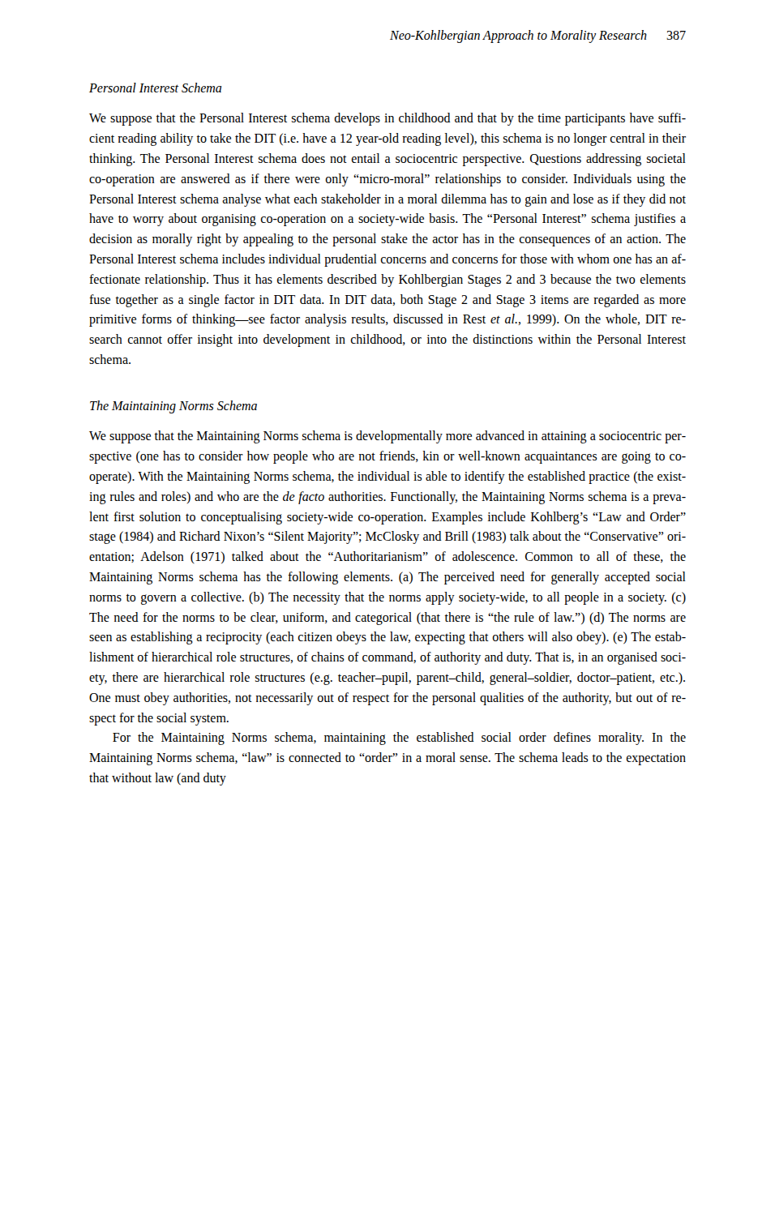Neo-Kohlbergian Approach to Morality Research 387
Personal Interest Schema
We suppose that the Personal Interest schema develops in childhood and that by the time participants have sufficient reading ability to take the DIT (i.e. have a 12 year-old reading level), this schema is no longer central in their thinking. The Personal Interest schema does not entail a sociocentric perspective. Questions addressing societal co-operation are answered as if there were only “micro-moral” relationships to consider. Individuals using the Personal Interest schema analyse what each stakeholder in a moral dilemma has to gain and lose as if they did not have to worry about organising co-operation on a society-wide basis. The “Personal Interest” schema justifies a decision as morally right by appealing to the personal stake the actor has in the consequences of an action. The Personal Interest schema includes individual prudential concerns and concerns for those with whom one has an affectionate relationship. Thus it has elements described by Kohlbergian Stages 2 and 3 because the two elements fuse together as a single factor in DIT data. In DIT data, both Stage 2 and Stage 3 items are regarded as more primitive forms of thinking—see factor analysis results, discussed in Rest et al., 1999). On the whole, DIT research cannot offer insight into development in childhood, or into the distinctions within the Personal Interest schema.
The Maintaining Norms Schema
We suppose that the Maintaining Norms schema is developmentally more advanced in attaining a sociocentric perspective (one has to consider how people who are not friends, kin or well-known acquaintances are going to co-operate). With the Maintaining Norms schema, the individual is able to identify the established practice (the existing rules and roles) and who are the de facto authorities. Functionally, the Maintaining Norms schema is a prevalent first solution to conceptualising society-wide co-operation. Examples include Kohlberg’s “Law and Order” stage (1984) and Richard Nixon’s “Silent Majority”; McClosky and Brill (1983) talk about the “Conservative” orientation; Adelson (1971) talked about the “Authoritarianism” of adolescence. Common to all of these, the Maintaining Norms schema has the following elements. (a) The perceived need for generally accepted social norms to govern a collective. (b) The necessity that the norms apply society-wide, to all people in a society. (c) The need for the norms to be clear, uniform, and categorical (that there is “the rule of law.”) (d) The norms are seen as establishing a reciprocity (each citizen obeys the law, expecting that others will also obey). (e) The establishment of hierarchical role structures, of chains of command, of authority and duty. That is, in an organised society, there are hierarchical role structures (e.g. teacher–pupil, parent–child, general–soldier, doctor–patient, etc.). One must obey authorities, not necessarily out of respect for the personal qualities of the authority, but out of respect for the social system.
For the Maintaining Norms schema, maintaining the established social order defines morality. In the Maintaining Norms schema, “law” is connected to “order” in a moral sense. The schema leads to the expectation that without law (and duty